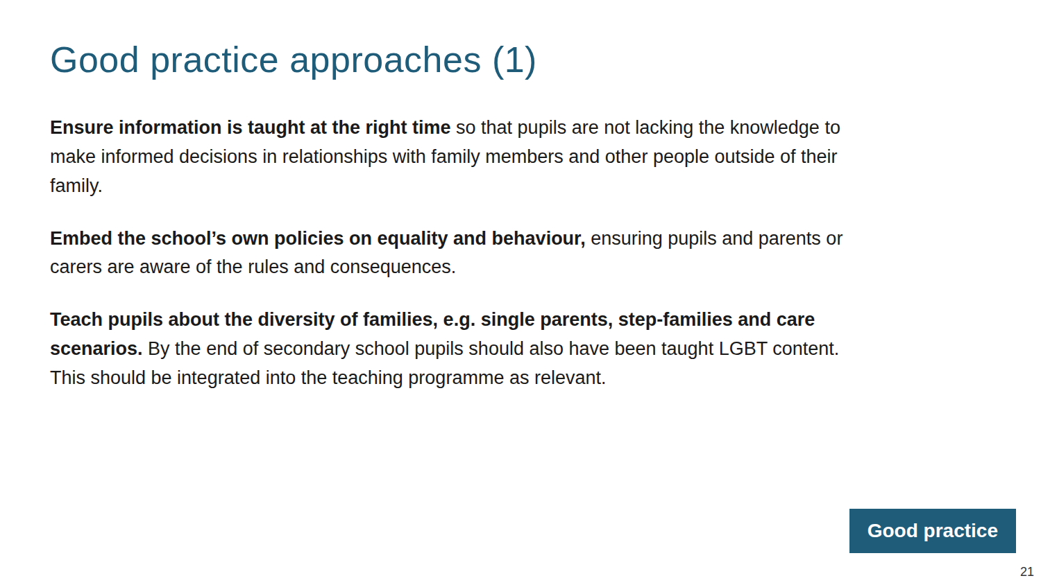Good practice approaches (1)
Ensure information is taught at the right time so that pupils are not lacking the knowledge to make informed decisions in relationships with family members and other people outside of their family.
Embed the school’s own policies on equality and behaviour, ensuring pupils and parents or carers are aware of the rules and consequences.
Teach pupils about the diversity of families, e.g. single parents, step-families and care scenarios. By the end of secondary school pupils should also have been taught LGBT content. This should be integrated into the teaching programme as relevant.
Good practice
21